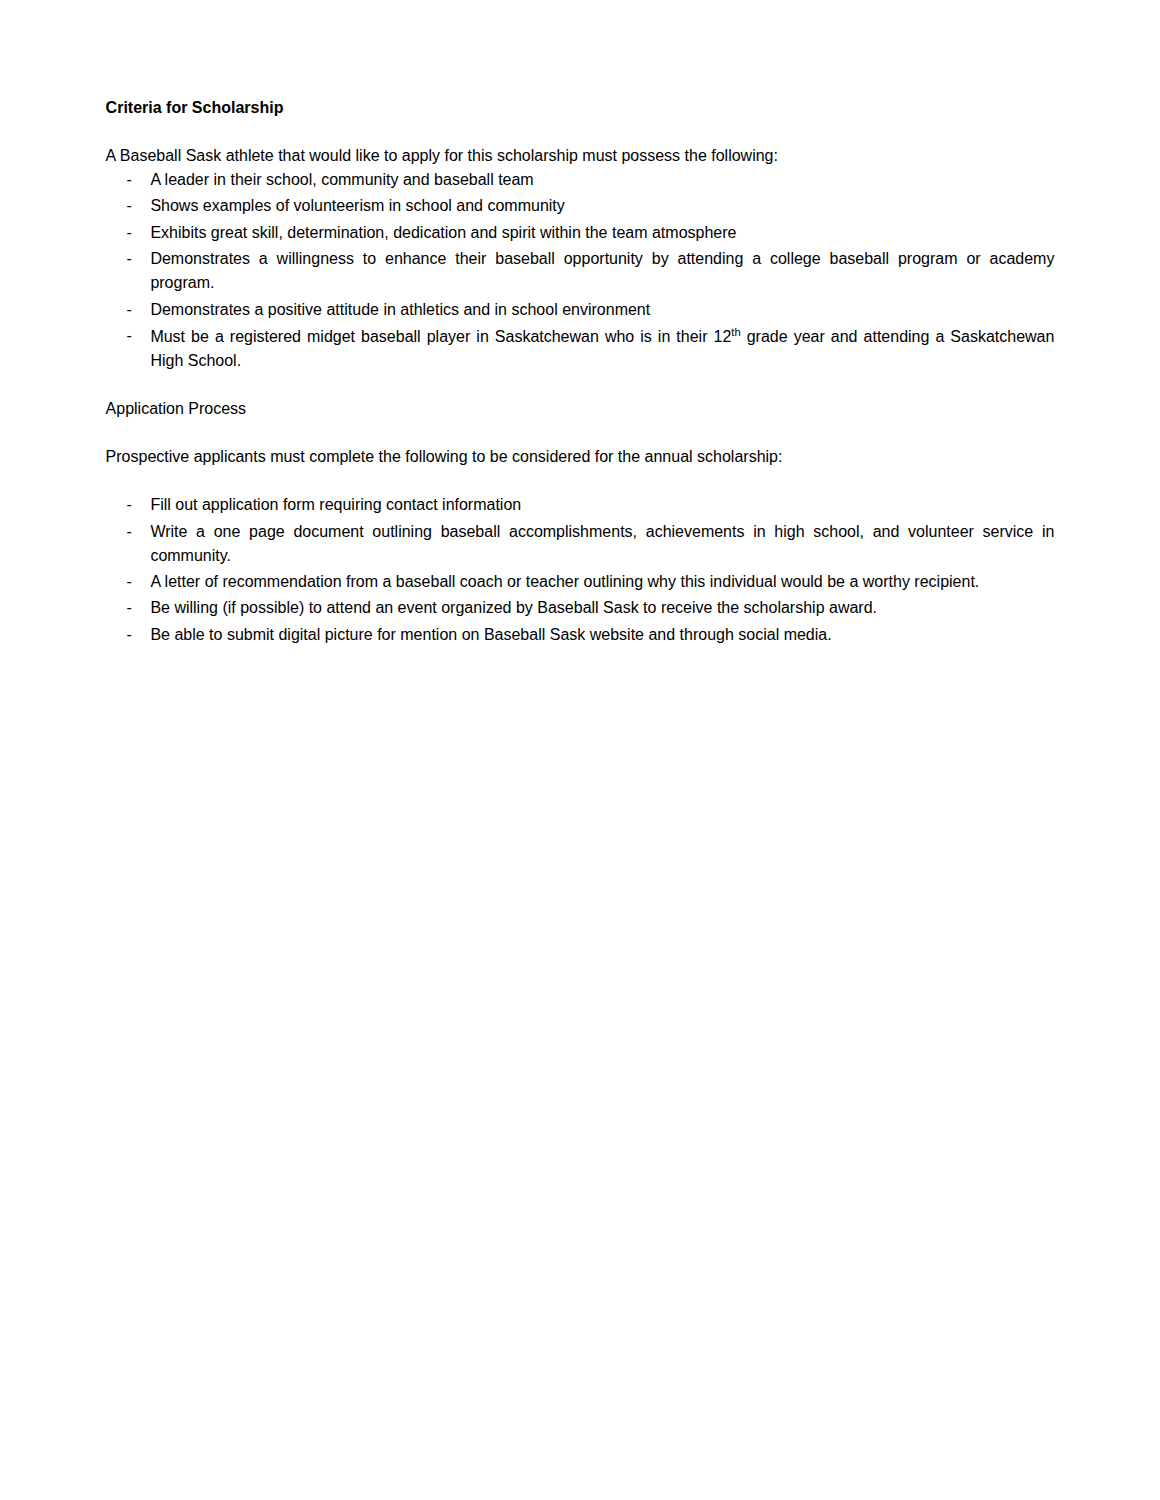Criteria for Scholarship
A Baseball Sask athlete that would like to apply for this scholarship must possess the following:
A leader in their school, community and baseball team
Shows examples of volunteerism in school and community
Exhibits great skill, determination, dedication and spirit within the team atmosphere
Demonstrates a willingness to enhance their baseball opportunity by attending a college baseball program or academy program.
Demonstrates a positive attitude in athletics and in school environment
Must be a registered midget baseball player in Saskatchewan who is in their 12th grade year and attending a Saskatchewan High School.
Application Process
Prospective applicants must complete the following to be considered for the annual scholarship:
Fill out application form requiring contact information
Write a one page document outlining baseball accomplishments, achievements in high school, and volunteer service in community.
A letter of recommendation from a baseball coach or teacher outlining why this individual would be a worthy recipient.
Be willing (if possible) to attend an event organized by Baseball Sask to receive the scholarship award.
Be able to submit digital picture for mention on Baseball Sask website and through social media.